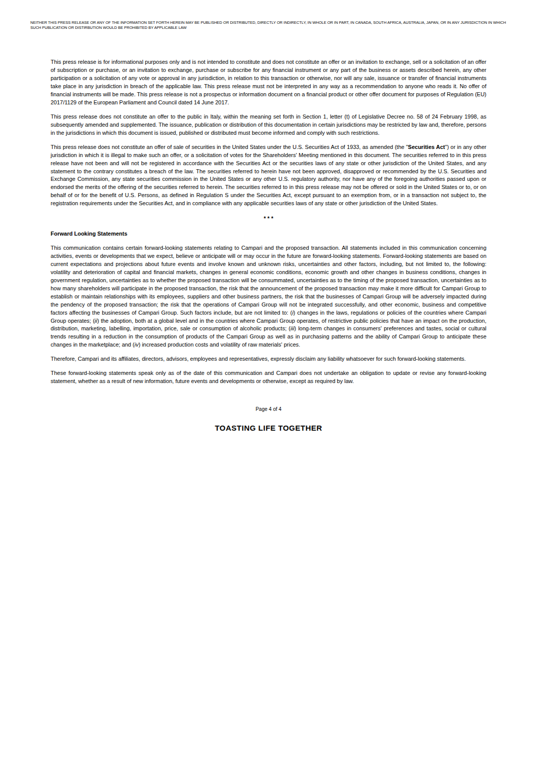NEITHER THIS PRESS RELEASE OR ANY OF THE INFORMATION SET FORTH HEREIN MAY BE PUBLISHED OR DISTRIBUTED, DIRECTLY OR INDIRECTLY, IN WHOLE OR IN PART, IN CANADA, SOUTH AFRICA, AUSTRALIA, JAPAN, OR IN ANY JURISDICTION IN WHICH SUCH PUBLICATION OR DISTIRBUTION WOULD BE PROHIBITED BY APPLICABLE LAW
This press release is for informational purposes only and is not intended to constitute and does not constitute an offer or an invitation to exchange, sell or a solicitation of an offer of subscription or purchase, or an invitation to exchange, purchase or subscribe for any financial instrument or any part of the business or assets described herein, any other participation or a solicitation of any vote or approval in any jurisdiction, in relation to this transaction or otherwise, nor will any sale, issuance or transfer of financial instruments take place in any jurisdiction in breach of the applicable law. This press release must not be interpreted in any way as a recommendation to anyone who reads it. No offer of financial instruments will be made. This press release is not a prospectus or information document on a financial product or other offer document for purposes of Regulation (EU) 2017/1129 of the European Parliament and Council dated 14 June 2017.
This press release does not constitute an offer to the public in Italy, within the meaning set forth in Section 1, letter (t) of Legislative Decree no. 58 of 24 February 1998, as subsequently amended and supplemented. The issuance, publication or distribution of this documentation in certain jurisdictions may be restricted by law and, therefore, persons in the jurisdictions in which this document is issued, published or distributed must become informed and comply with such restrictions.
This press release does not constitute an offer of sale of securities in the United States under the U.S. Securities Act of 1933, as amended (the "Securities Act") or in any other jurisdiction in which it is illegal to make such an offer, or a solicitation of votes for the Shareholders' Meeting mentioned in this document. The securities referred to in this press release have not been and will not be registered in accordance with the Securities Act or the securities laws of any state or other jurisdiction of the United States, and any statement to the contrary constitutes a breach of the law. The securities referred to herein have not been approved, disapproved or recommended by the U.S. Securities and Exchange Commission, any state securities commission in the United States or any other U.S. regulatory authority, nor have any of the foregoing authorities passed upon or endorsed the merits of the offering of the securities referred to herein. The securities referred to in this press release may not be offered or sold in the United States or to, or on behalf of or for the benefit of U.S. Persons, as defined in Regulation S under the Securities Act, except pursuant to an exemption from, or in a transaction not subject to, the registration requirements under the Securities Act, and in compliance with any applicable securities laws of any state or other jurisdiction of the United States.
* * *
Forward Looking Statements
This communication contains certain forward-looking statements relating to Campari and the proposed transaction. All statements included in this communication concerning activities, events or developments that we expect, believe or anticipate will or may occur in the future are forward-looking statements. Forward-looking statements are based on current expectations and projections about future events and involve known and unknown risks, uncertainties and other factors, including, but not limited to, the following: volatility and deterioration of capital and financial markets, changes in general economic conditions, economic growth and other changes in business conditions, changes in government regulation, uncertainties as to whether the proposed transaction will be consummated, uncertainties as to the timing of the proposed transaction, uncertainties as to how many shareholders will participate in the proposed transaction, the risk that the announcement of the proposed transaction may make it more difficult for Campari Group to establish or maintain relationships with its employees, suppliers and other business partners, the risk that the businesses of Campari Group will be adversely impacted during the pendency of the proposed transaction; the risk that the operations of Campari Group will not be integrated successfully, and other economic, business and competitive factors affecting the businesses of Campari Group. Such factors include, but are not limited to: (i) changes in the laws, regulations or policies of the countries where Campari Group operates; (ii) the adoption, both at a global level and in the countries where Campari Group operates, of restrictive public policies that have an impact on the production, distribution, marketing, labelling, importation, price, sale or consumption of alcoholic products; (iii) long-term changes in consumers' preferences and tastes, social or cultural trends resulting in a reduction in the consumption of products of the Campari Group as well as in purchasing patterns and the ability of Campari Group to anticipate these changes in the marketplace; and (iv) increased production costs and volatility of raw materials' prices.
Therefore, Campari and its affiliates, directors, advisors, employees and representatives, expressly disclaim any liability whatsoever for such forward-looking statements.
These forward-looking statements speak only as of the date of this communication and Campari does not undertake an obligation to update or revise any forward-looking statement, whether as a result of new information, future events and developments or otherwise, except as required by law.
Page 4 of 4
TOASTING LIFE TOGETHER